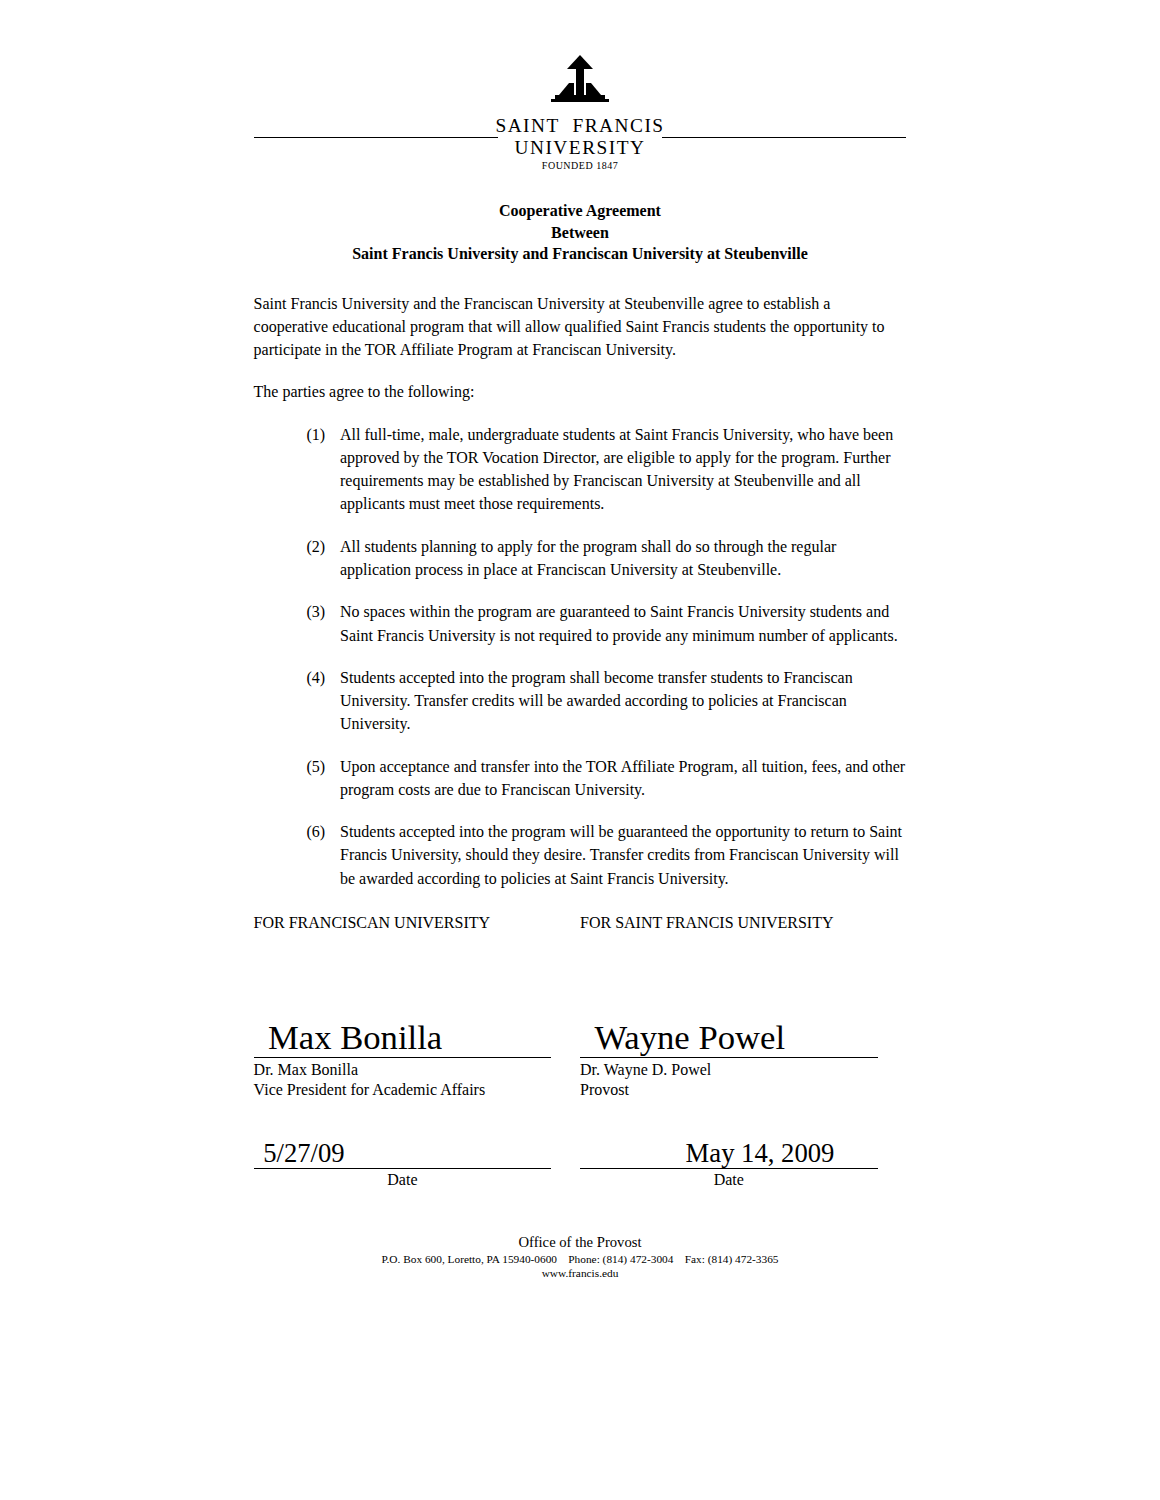SAINT FRANCIS
UNIVERSITY
FOUNDED 1847
Cooperative Agreement
Between
Saint Francis University and Franciscan University at Steubenville
Saint Francis University and the Franciscan University at Steubenville agree to establish a cooperative educational program that will allow qualified Saint Francis students the opportunity to participate in the TOR Affiliate Program at Franciscan University.
The parties agree to the following:
All full-time, male, undergraduate students at Saint Francis University, who have been approved by the TOR Vocation Director, are eligible to apply for the program. Further requirements may be established by Franciscan University at Steubenville and all applicants must meet those requirements.
All students planning to apply for the program shall do so through the regular application process in place at Franciscan University at Steubenville.
No spaces within the program are guaranteed to Saint Francis University students and Saint Francis University is not required to provide any minimum number of applicants.
Students accepted into the program shall become transfer students to Franciscan University. Transfer credits will be awarded according to policies at Franciscan University.
Upon acceptance and transfer into the TOR Affiliate Program, all tuition, fees, and other program costs are due to Franciscan University.
Students accepted into the program will be guaranteed the opportunity to return to Saint Francis University, should they desire. Transfer credits from Franciscan University will be awarded according to policies at Saint Francis University.
| FOR FRANCISCAN UNIVERSITY | FOR SAINT FRANCIS UNIVERSITY |
| Max Bonilla Dr. Max Bonilla Vice President for Academic Affairs | Wayne Powel Dr. Wayne D. Powel Provost |
| 5/27/09 Date | May 14, 2009 Date |
Office of the Provost
P.O. Box 600, Loretto, PA 15940-0600 Phone: (814) 472-3004 Fax: (814) 472-3365
www.francis.edu